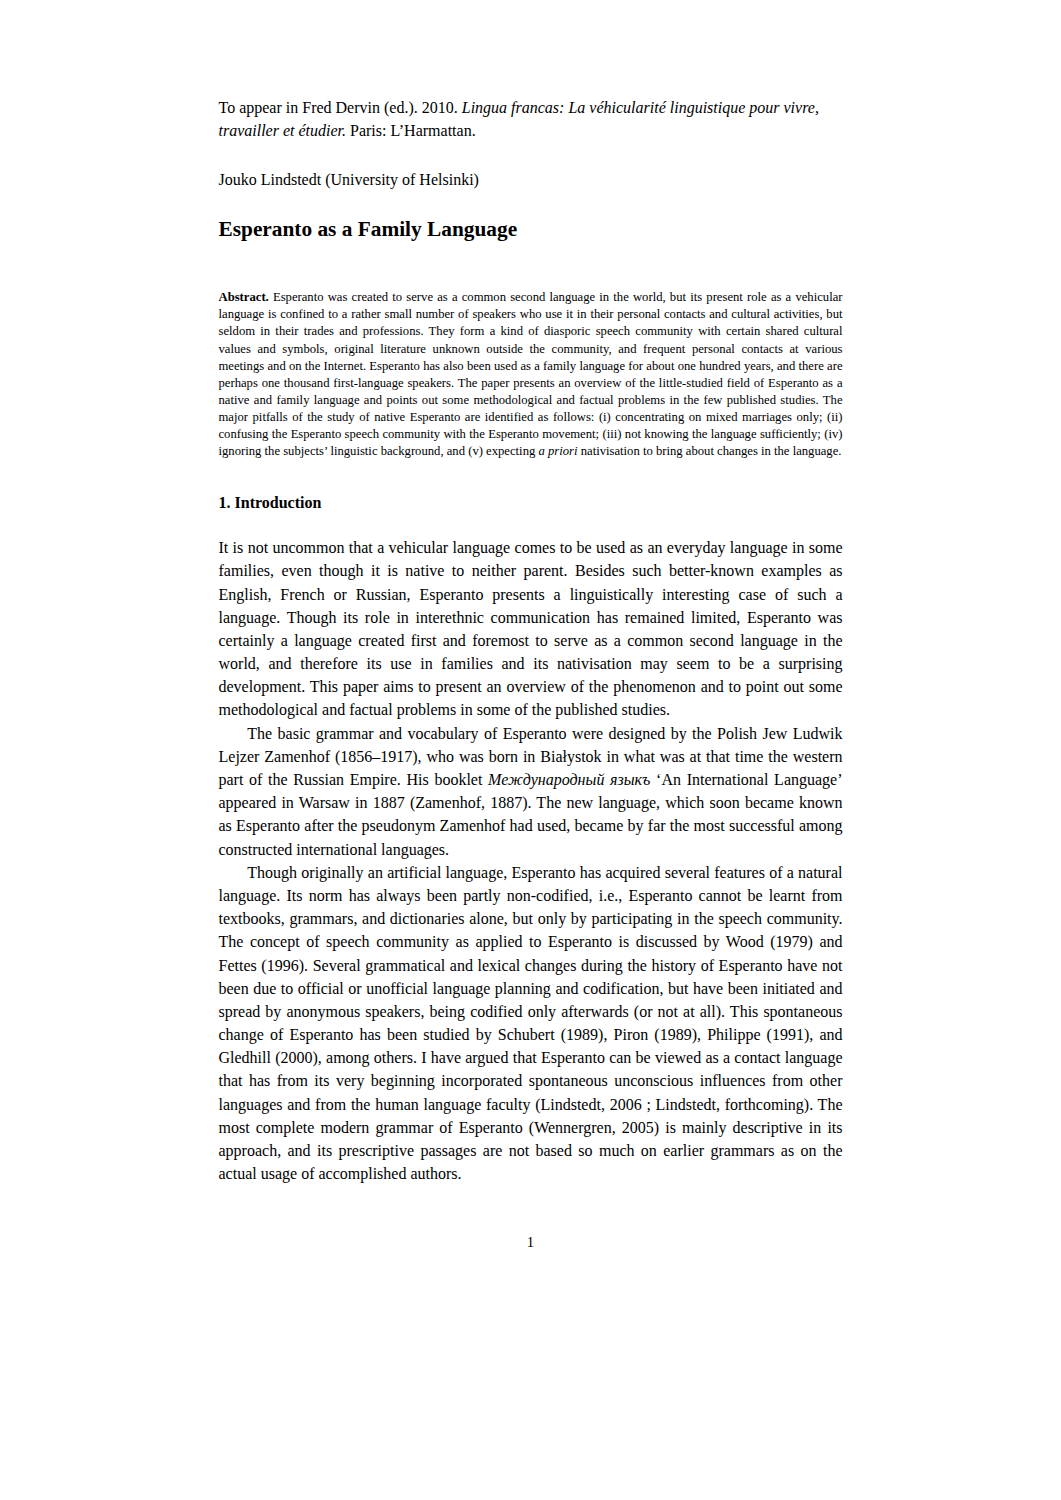To appear in Fred Dervin (ed.). 2010. Lingua francas: La véhicularité linguistique pour vivre, travailler et étudier. Paris: L’Harmattan.
Jouko Lindstedt (University of Helsinki)
Esperanto as a Family Language
Abstract. Esperanto was created to serve as a common second language in the world, but its present role as a vehicular language is confined to a rather small number of speakers who use it in their personal contacts and cultural activities, but seldom in their trades and professions. They form a kind of diasporic speech community with certain shared cultural values and symbols, original literature unknown outside the community, and frequent personal contacts at various meetings and on the Internet. Esperanto has also been used as a family language for about one hundred years, and there are perhaps one thousand first-language speakers. The paper presents an overview of the little-studied field of Esperanto as a native and family language and points out some methodological and factual problems in the few published studies. The major pitfalls of the study of native Esperanto are identified as follows: (i) concentrating on mixed marriages only; (ii) confusing the Esperanto speech community with the Esperanto movement; (iii) not knowing the language sufficiently; (iv) ignoring the subjects’ linguistic background, and (v) expecting a priori nativisation to bring about changes in the language.
1. Introduction
It is not uncommon that a vehicular language comes to be used as an everyday language in some families, even though it is native to neither parent. Besides such better-known examples as English, French or Russian, Esperanto presents a linguistically interesting case of such a language. Though its role in interethnic communication has remained limited, Esperanto was certainly a language created first and foremost to serve as a common second language in the world, and therefore its use in families and its nativisation may seem to be a surprising development. This paper aims to present an overview of the phenomenon and to point out some methodological and factual problems in some of the published studies.
The basic grammar and vocabulary of Esperanto were designed by the Polish Jew Ludwik Lejzer Zamenhof (1856–1917), who was born in Białystok in what was at that time the western part of the Russian Empire. His booklet Международный языкъ ‘An International Language’ appeared in Warsaw in 1887 (Zamenhof, 1887). The new language, which soon became known as Esperanto after the pseudonym Zamenhof had used, became by far the most successful among constructed international languages.
Though originally an artificial language, Esperanto has acquired several features of a natural language. Its norm has always been partly non-codified, i.e., Esperanto cannot be learnt from textbooks, grammars, and dictionaries alone, but only by participating in the speech community. The concept of speech community as applied to Esperanto is discussed by Wood (1979) and Fettes (1996). Several grammatical and lexical changes during the history of Esperanto have not been due to official or unofficial language planning and codification, but have been initiated and spread by anonymous speakers, being codified only afterwards (or not at all). This spontaneous change of Esperanto has been studied by Schubert (1989), Piron (1989), Philippe (1991), and Gledhill (2000), among others. I have argued that Esperanto can be viewed as a contact language that has from its very beginning incorporated spontaneous unconscious influences from other languages and from the human language faculty (Lindstedt, 2006 ; Lindstedt, forthcoming). The most complete modern grammar of Esperanto (Wennergren, 2005) is mainly descriptive in its approach, and its prescriptive passages are not based so much on earlier grammars as on the actual usage of accomplished authors.
1